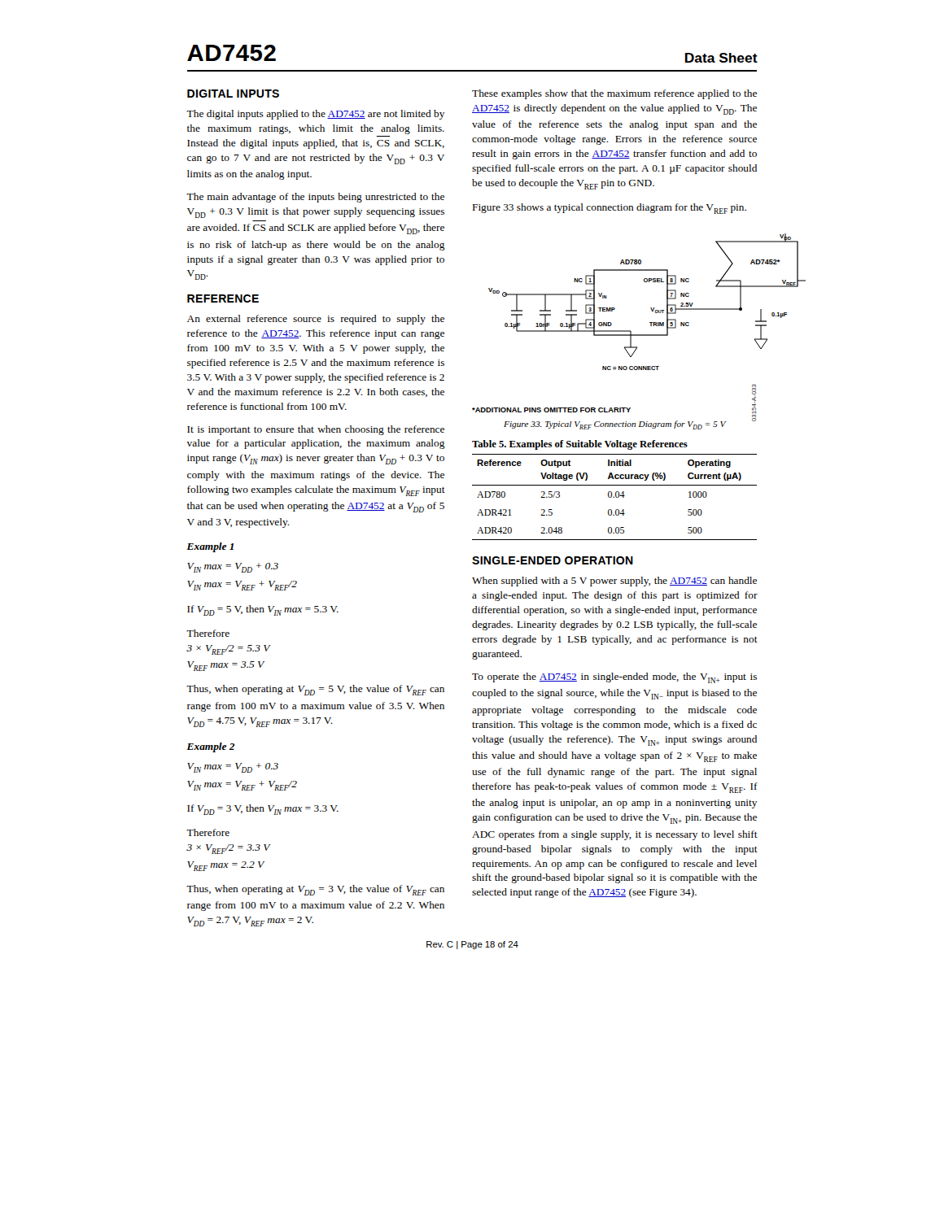AD7452
Data Sheet
Digital Inputs
The digital inputs applied to the AD7452 are not limited by the maximum ratings, which limit the analog limits. Instead the digital inputs applied, that is, CS and SCLK, can go to 7 V and are not restricted by the VDD + 0.3 V limits as on the analog input.
The main advantage of the inputs being unrestricted to the VDD + 0.3 V limit is that power supply sequencing issues are avoided. If CS and SCLK are applied before VDD, there is no risk of latch-up as there would be on the analog inputs if a signal greater than 0.3 V was applied prior to VDD.
Reference
An external reference source is required to supply the reference to the AD7452. This reference input can range from 100 mV to 3.5 V. With a 5 V power supply, the specified reference is 2.5 V and the maximum reference is 3.5 V. With a 3 V power supply, the specified reference is 2 V and the maximum reference is 2.2 V. In both cases, the reference is functional from 100 mV.
It is important to ensure that when choosing the reference value for a particular application, the maximum analog input range (VIN max) is never greater than VDD + 0.3 V to comply with the maximum ratings of the device. The following two examples calculate the maximum VREF input that can be used when operating the AD7452 at a VDD of 5 V and 3 V, respectively.
Example 1
VIN max = VDD + 0.3
VIN max = VREF + VREF/2
If VDD = 5 V, then VIN max = 5.3 V.
Therefore
3 × VREF/2 = 5.3 V
VREF max = 3.5 V
Thus, when operating at VDD = 5 V, the value of VREF can range from 100 mV to a maximum value of 3.5 V. When VDD = 4.75 V, VREF max = 3.17 V.
Example 2
VIN max = VDD + 0.3
VIN max = VREF + VREF/2
If VDD = 3 V, then VIN max = 3.3 V.
Therefore
3 × VREF/2 = 3.3 V
VREF max = 2.2 V
Thus, when operating at VDD = 3 V, the value of VREF can range from 100 mV to a maximum value of 2.2 V. When VDD = 2.7 V, VREF max = 2 V.
These examples show that the maximum reference applied to the AD7452 is directly dependent on the value applied to VDD. The value of the reference sets the analog input span and the common-mode voltage range. Errors in the reference source result in gain errors in the AD7452 transfer function and add to specified full-scale errors on the part. A 0.1 µF capacitor should be used to decouple the VREF pin to GND.
Figure 33 shows a typical connection diagram for the VREF pin.
AD780 1 2 3 4 8 7 6 5 VIN TEMP GND OPSEL VOUT TRIM NC NC NC NC 2.5V VDD 0.1µF 10nF 0.1µF AD7452* VDD VREF 0.1µF NC = NO CONNECT
*ADDITIONAL PINS OMITTED FOR CLARITY
03154-A-033
Figure 33. Typical VREF Connection Diagram for VDD = 5 V
Table 5. Examples of Suitable Voltage References
| Reference | Output Voltage (V) | Initial Accuracy (%) | Operating Current (µA) |
| --- | --- | --- | --- |
| AD780 | 2.5/3 | 0.04 | 1000 |
| ADR421 | 2.5 | 0.04 | 500 |
| ADR420 | 2.048 | 0.05 | 500 |
Single-Ended Operation
When supplied with a 5 V power supply, the AD7452 can handle a single-ended input. The design of this part is optimized for differential operation, so with a single-ended input, performance degrades. Linearity degrades by 0.2 LSB typically, the full-scale errors degrade by 1 LSB typically, and ac performance is not guaranteed.
To operate the AD7452 in single-ended mode, the VIN+ input is coupled to the signal source, while the VIN− input is biased to the appropriate voltage corresponding to the midscale code transition. This voltage is the common mode, which is a fixed dc voltage (usually the reference). The VIN+ input swings around this value and should have a voltage span of 2 × VREF to make use of the full dynamic range of the part. The input signal therefore has peak-to-peak values of common mode ± VREF. If the analog input is unipolar, an op amp in a noninverting unity gain configuration can be used to drive the VIN+ pin. Because the ADC operates from a single supply, it is necessary to level shift ground-based bipolar signals to comply with the input requirements. An op amp can be configured to rescale and level shift the ground-based bipolar signal so it is compatible with the selected input range of the AD7452 (see Figure 34).
Rev. C | Page 18 of 24